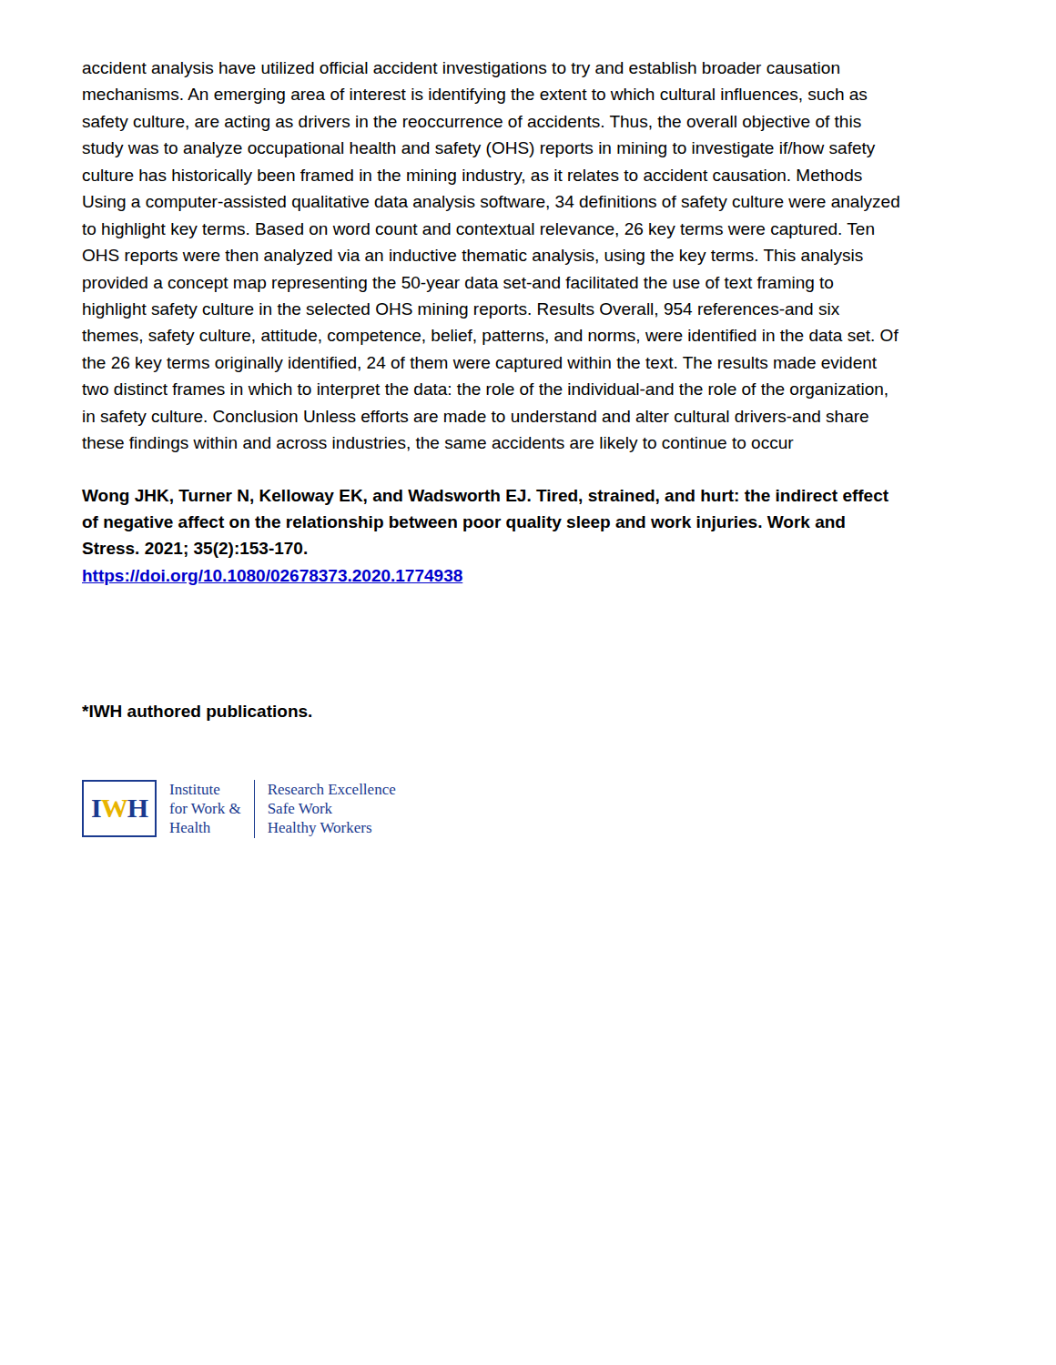accident analysis have utilized official accident investigations to try and establish broader causation mechanisms. An emerging area of interest is identifying the extent to which cultural influences, such as safety culture, are acting as drivers in the reoccurrence of accidents. Thus, the overall objective of this study was to analyze occupational health and safety (OHS) reports in mining to investigate if/how safety culture has historically been framed in the mining industry, as it relates to accident causation. Methods Using a computer-assisted qualitative data analysis software, 34 definitions of safety culture were analyzed to highlight key terms. Based on word count and contextual relevance, 26 key terms were captured. Ten OHS reports were then analyzed via an inductive thematic analysis, using the key terms. This analysis provided a concept map representing the 50-year data set-and facilitated the use of text framing to highlight safety culture in the selected OHS mining reports. Results Overall, 954 references-and six themes, safety culture, attitude, competence, belief, patterns, and norms, were identified in the data set. Of the 26 key terms originally identified, 24 of them were captured within the text. The results made evident two distinct frames in which to interpret the data: the role of the individual-and the role of the organization, in safety culture. Conclusion Unless efforts are made to understand and alter cultural drivers-and share these findings within and across industries, the same accidents are likely to continue to occur
Wong JHK, Turner N, Kelloway EK, and Wadsworth EJ. Tired, strained, and hurt: the indirect effect of negative affect on the relationship between poor quality sleep and work injuries. Work and Stress. 2021; 35(2):153-170.
https://doi.org/10.1080/02678373.2020.1774938
*IWH authored publications.
IWH Institute
for Work &
Health Research Excellence
Safe Work
Healthy Workers